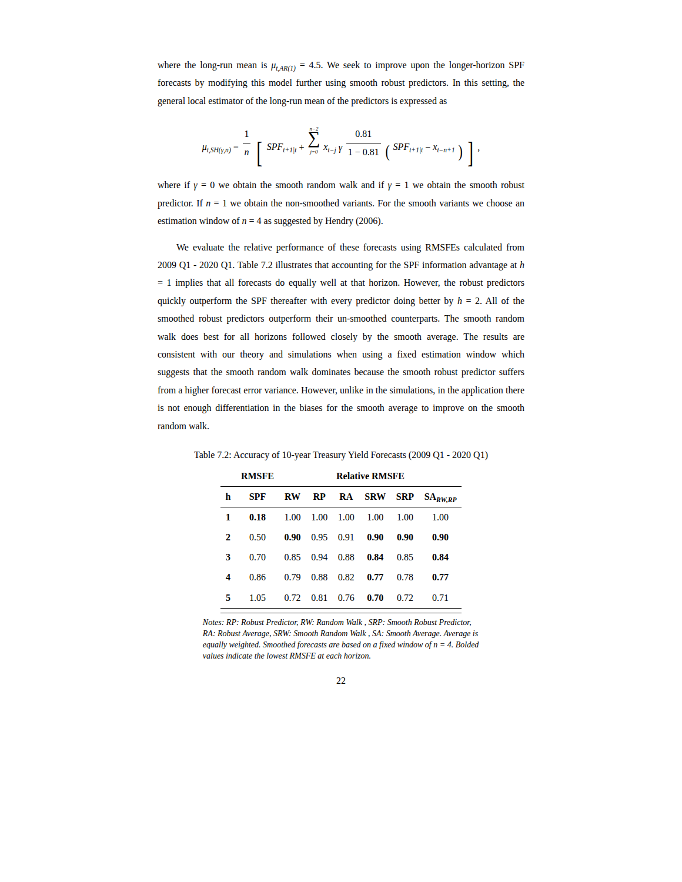where the long-run mean is μt,AR(1) = 4.5. We seek to improve upon the longer-horizon SPF forecasts by modifying this model further using smooth robust predictors. In this setting, the general local estimator of the long-run mean of the predictors is expressed as
μt,SH(γ,n) = 1 n [ SPFt+1|t + n−2 ∑ j=0 xt−j γ 0.811 − 0.81 ( SPFt+1|t − xt−n+1 ) ] ,
where if γ = 0 we obtain the smooth random walk and if γ = 1 we obtain the smooth robust predictor. If n = 1 we obtain the non-smoothed variants. For the smooth variants we choose an estimation window of n = 4 as suggested by Hendry (2006).
We evaluate the relative performance of these forecasts using RMSFEs calculated from 2009 Q1 - 2020 Q1. Table 7.2 illustrates that accounting for the SPF information advantage at h = 1 implies that all forecasts do equally well at that horizon. However, the robust predictors quickly outperform the SPF thereafter with every predictor doing better by h = 2. All of the smoothed robust predictors outperform their un-smoothed counterparts. The smooth random walk does best for all horizons followed closely by the smooth average. The results are consistent with our theory and simulations when using a fixed estimation window which suggests that the smooth random walk dominates because the smooth robust predictor suffers from a higher forecast error variance. However, unlike in the simulations, in the application there is not enough differentiation in the biases for the smooth average to improve on the smooth random walk.
Table 7.2: Accuracy of 10-year Treasury Yield Forecasts (2009 Q1 - 2020 Q1)
| | RMSFE | Relative RMSFE |
| --- | --- | --- |
| h | SPF | RW | RP | RA | SRW | SRP | SA RW,RP |
| 1 | 0.18 | 1.00 | 1.00 | 1.00 | 1.00 | 1.00 | 1.00 |
| 2 | 0.50 | 0.90 | 0.95 | 0.91 | 0.90 | 0.90 | 0.90 |
| 3 | 0.70 | 0.85 | 0.94 | 0.88 | 0.84 | 0.85 | 0.84 |
| 4 | 0.86 | 0.79 | 0.88 | 0.82 | 0.77 | 0.78 | 0.77 |
| 5 | 1.05 | 0.72 | 0.81 | 0.76 | 0.70 | 0.72 | 0.71 |
Notes: RP: Robust Predictor, RW: Random Walk , SRP: Smooth Robust Predictor, RA: Robust Average, SRW: Smooth Random Walk , SA: Smooth Average. Average is equally weighted. Smoothed forecasts are based on a fixed window of n = 4. Bolded values indicate the lowest RMSFE at each horizon.
22